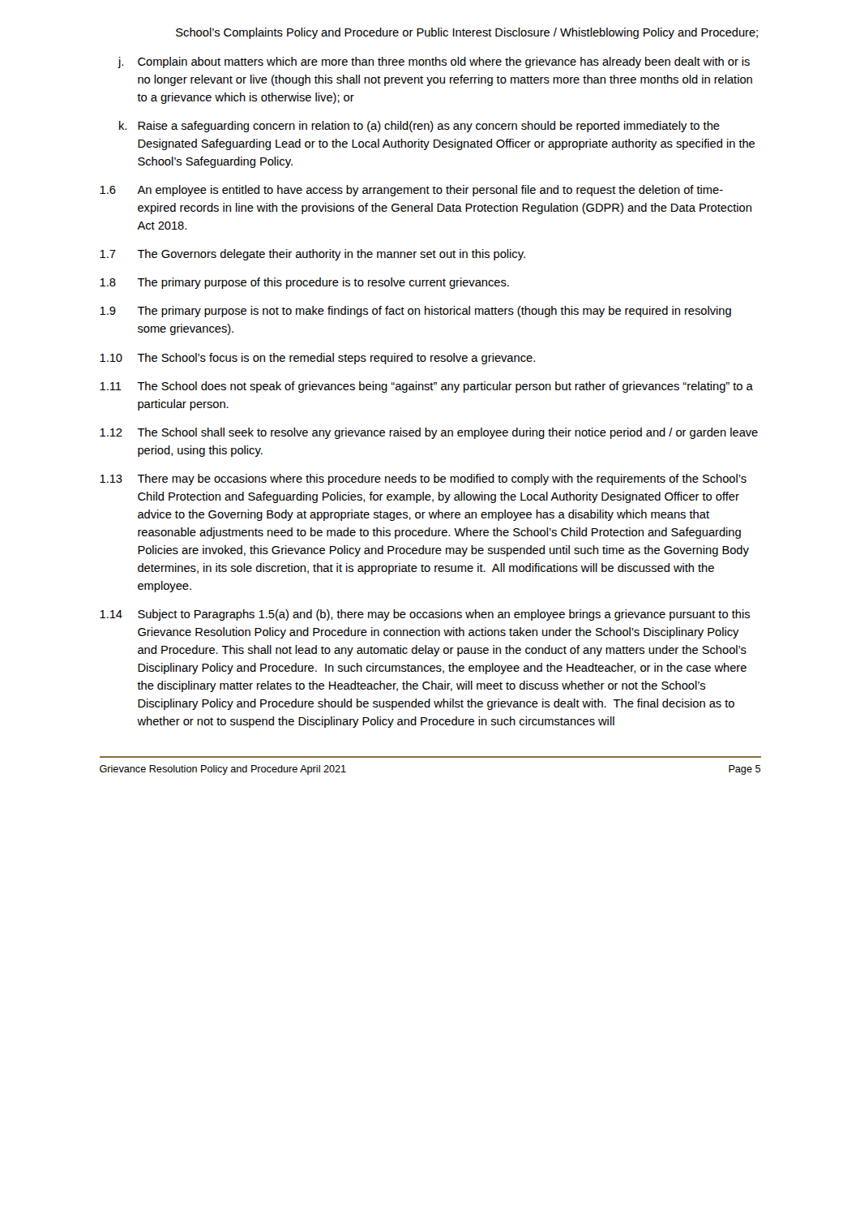School’s Complaints Policy and Procedure or Public Interest Disclosure / Whistleblowing Policy and Procedure;
j. Complain about matters which are more than three months old where the grievance has already been dealt with or is no longer relevant or live (though this shall not prevent you referring to matters more than three months old in relation to a grievance which is otherwise live); or
k. Raise a safeguarding concern in relation to (a) child(ren) as any concern should be reported immediately to the Designated Safeguarding Lead or to the Local Authority Designated Officer or appropriate authority as specified in the School’s Safeguarding Policy.
1.6 An employee is entitled to have access by arrangement to their personal file and to request the deletion of time-expired records in line with the provisions of the General Data Protection Regulation (GDPR) and the Data Protection Act 2018.
1.7 The Governors delegate their authority in the manner set out in this policy.
1.8 The primary purpose of this procedure is to resolve current grievances.
1.9 The primary purpose is not to make findings of fact on historical matters (though this may be required in resolving some grievances).
1.10 The School’s focus is on the remedial steps required to resolve a grievance.
1.11 The School does not speak of grievances being “against” any particular person but rather of grievances “relating” to a particular person.
1.12 The School shall seek to resolve any grievance raised by an employee during their notice period and / or garden leave period, using this policy.
1.13 There may be occasions where this procedure needs to be modified to comply with the requirements of the School’s Child Protection and Safeguarding Policies, for example, by allowing the Local Authority Designated Officer to offer advice to the Governing Body at appropriate stages, or where an employee has a disability which means that reasonable adjustments need to be made to this procedure. Where the School’s Child Protection and Safeguarding Policies are invoked, this Grievance Policy and Procedure may be suspended until such time as the Governing Body determines, in its sole discretion, that it is appropriate to resume it. All modifications will be discussed with the employee.
1.14 Subject to Paragraphs 1.5(a) and (b), there may be occasions when an employee brings a grievance pursuant to this Grievance Resolution Policy and Procedure in connection with actions taken under the School’s Disciplinary Policy and Procedure. This shall not lead to any automatic delay or pause in the conduct of any matters under the School’s Disciplinary Policy and Procedure. In such circumstances, the employee and the Headteacher, or in the case where the disciplinary matter relates to the Headteacher, the Chair, will meet to discuss whether or not the School’s Disciplinary Policy and Procedure should be suspended whilst the grievance is dealt with. The final decision as to whether or not to suspend the Disciplinary Policy and Procedure in such circumstances will
Grievance Resolution Policy and Procedure April 2021 Page 5